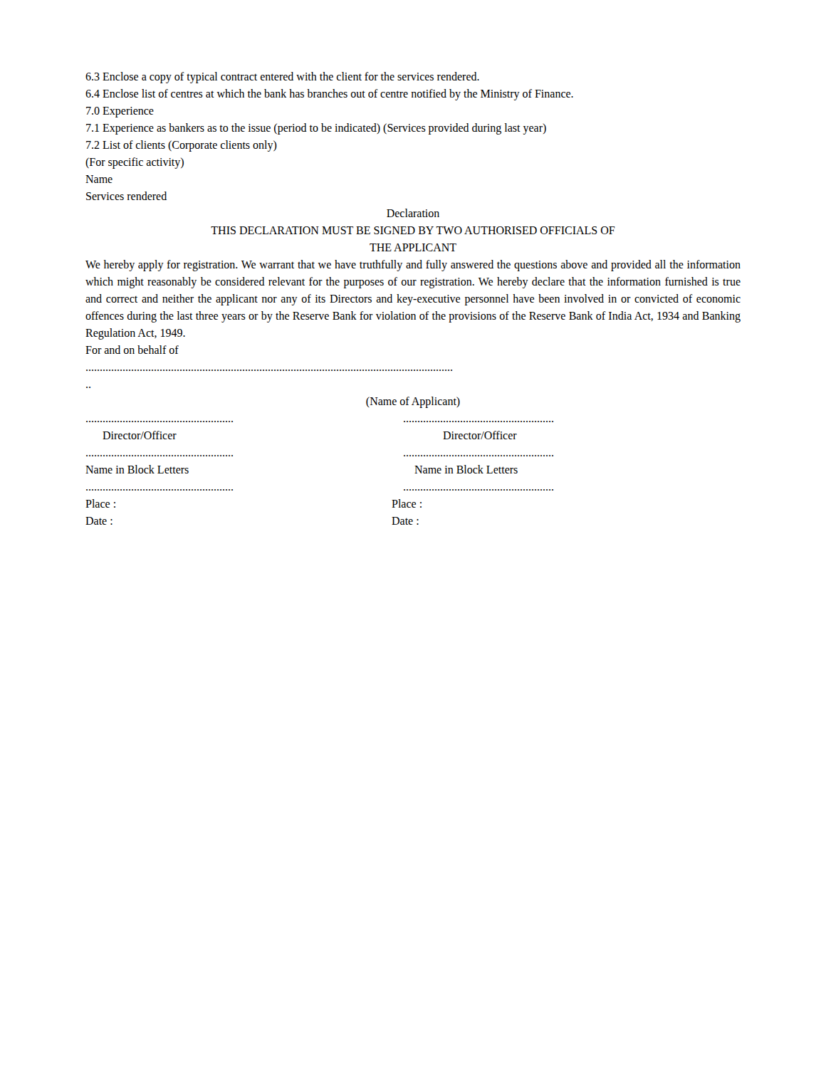6.3 Enclose a copy of typical contract entered with the client for the services rendered.
6.4 Enclose list of centres at which the bank has branches out of centre notified by the Ministry of Finance.
7.0 Experience
7.1 Experience as bankers as to the issue (period to be indicated) (Services provided during last year)
7.2 List of clients (Corporate clients only)
(For specific activity)
Name
Services rendered
Declaration
THIS DECLARATION MUST BE SIGNED BY TWO AUTHORISED OFFICIALS OF
THE APPLICANT
We hereby apply for registration. We warrant that we have truthfully and fully answered the questions above and provided all the information which might reasonably be considered relevant for the purposes of our registration. We hereby declare that the information furnished is true and correct and neither the applicant nor any of its Directors and key-executive personnel have been involved in or convicted of economic offences during the last three years or by the Reserve Bank for violation of the provisions of the Reserve Bank of India Act, 1934 and Banking Regulation Act, 1949.
For and on behalf of
.................................................................................................................................
..
(Name of Applicant)
....................................................
.....................................................
Director/Officer
Director/Officer
....................................................
.....................................................
Name in Block Letters
Name in Block Letters
....................................................
.....................................................
Place :
Place :
Date :
Date :